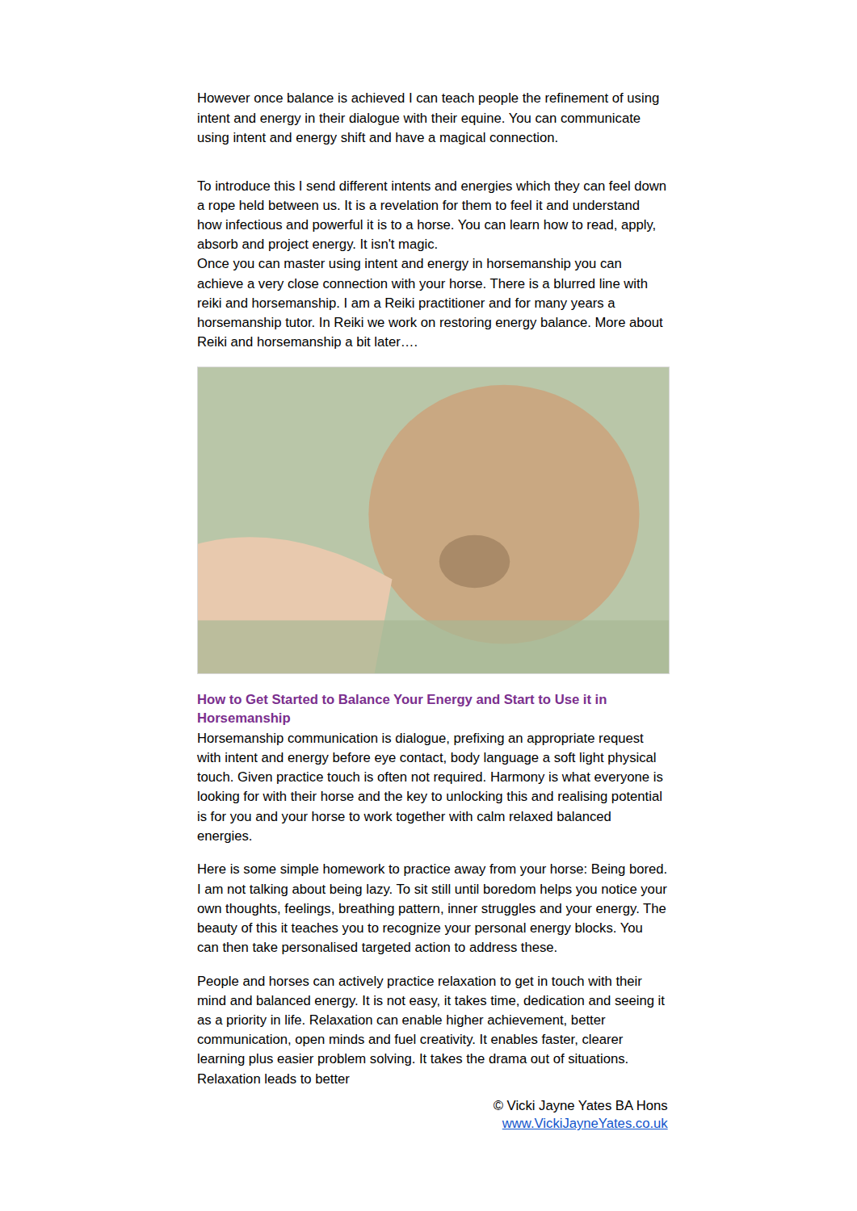However once balance is achieved I can teach people the refinement of using intent and energy in their dialogue with their equine. You can communicate using intent and energy shift and have a magical connection.
To introduce this I send different intents and energies which they can feel down a rope held between us. It is a revelation for them to feel it and understand how infectious and powerful it is to a horse. You can learn how to read, apply, absorb and project energy. It isn't magic.
Once you can master using intent and energy in horsemanship you can achieve a very close connection with your horse. There is a blurred line with reiki and horsemanship. I am a Reiki practitioner and for many years a horsemanship tutor. In Reiki we work on restoring energy balance. More about Reiki and horsemanship a bit later….
How to Get Started to Balance Your Energy and Start to Use it in Horsemanship
Horsemanship communication is dialogue, prefixing an appropriate request with intent and energy before eye contact, body language a soft light physical touch. Given practice touch is often not required. Harmony is what everyone is looking for with their horse and the key to unlocking this and realising potential is for you and your horse to work together with calm relaxed balanced energies.
Here is some simple homework to practice away from your horse: Being bored. I am not talking about being lazy. To sit still until boredom helps you notice your own thoughts, feelings, breathing pattern, inner struggles and your energy. The beauty of this it teaches you to recognize your personal energy blocks. You can then take personalised targeted action to address these.
People and horses can actively practice relaxation to get in touch with their mind and balanced energy. It is not easy, it takes time, dedication and seeing it as a priority in life. Relaxation can enable higher achievement, better communication, open minds and fuel creativity. It enables faster, clearer learning plus easier problem solving. It takes the drama out of situations. Relaxation leads to better
© Vicki Jayne Yates BA Hons
www.VickiJayneYates.co.uk